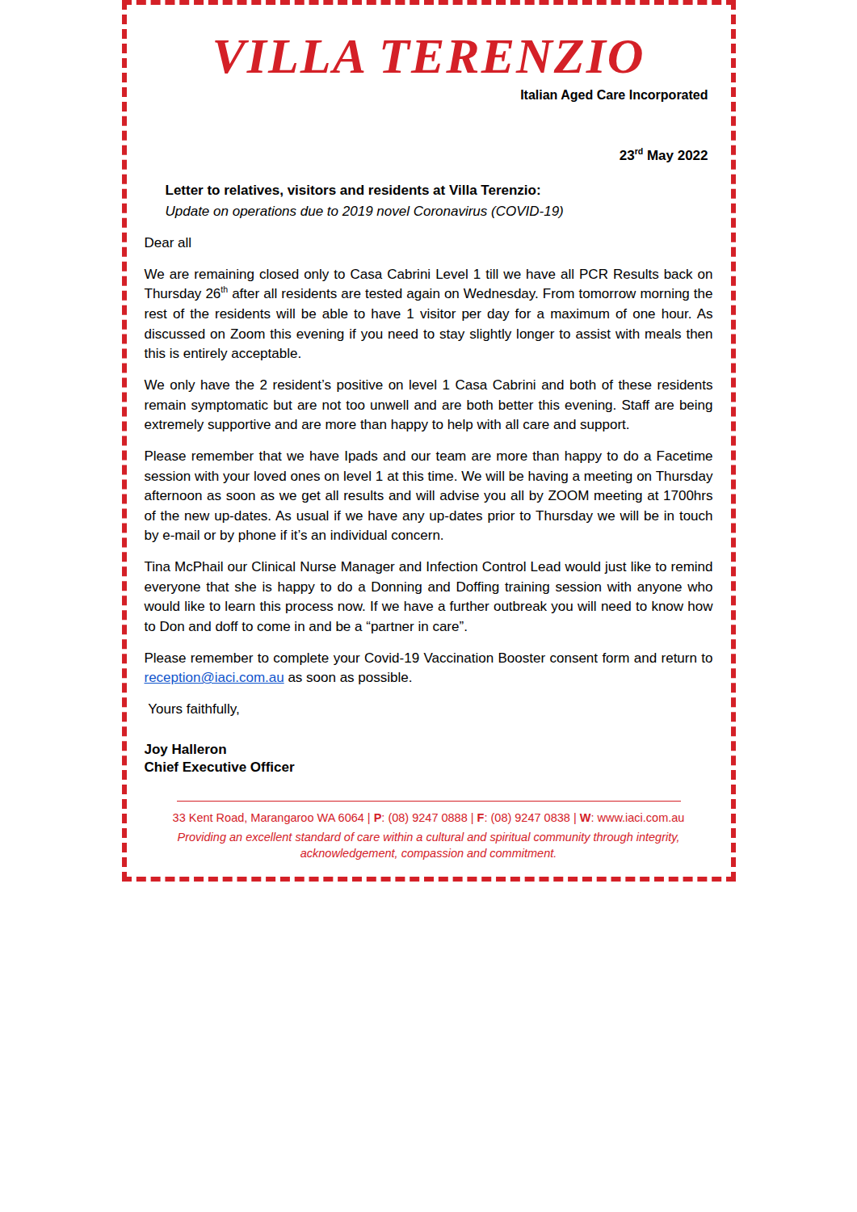VILLA TERENZIO
Italian Aged Care Incorporated
23rd May 2022
Letter to relatives, visitors and residents at Villa Terenzio:
Update on operations due to 2019 novel Coronavirus (COVID-19)
Dear all
We are remaining closed only to Casa Cabrini Level 1 till we have all PCR Results back on Thursday 26th after all residents are tested again on Wednesday. From tomorrow morning the rest of the residents will be able to have 1 visitor per day for a maximum of one hour. As discussed on Zoom this evening if you need to stay slightly longer to assist with meals then this is entirely acceptable.
We only have the 2 resident’s positive on level 1 Casa Cabrini and both of these residents remain symptomatic but are not too unwell and are both better this evening. Staff are being extremely supportive and are more than happy to help with all care and support.
Please remember that we have Ipads and our team are more than happy to do a Facetime session with your loved ones on level 1 at this time. We will be having a meeting on Thursday afternoon as soon as we get all results and will advise you all by ZOOM meeting at 1700hrs of the new up-dates. As usual if we have any up-dates prior to Thursday we will be in touch by e-mail or by phone if it’s an individual concern.
Tina McPhail our Clinical Nurse Manager and Infection Control Lead would just like to remind everyone that she is happy to do a Donning and Doffing training session with anyone who would like to learn this process now. If we have a further outbreak you will need to know how to Don and doff to come in and be a “partner in care”.
Please remember to complete your Covid-19 Vaccination Booster consent form and return to reception@iaci.com.au as soon as possible.
Yours faithfully,
Joy Halleron
Chief Executive Officer
33 Kent Road, Marangaroo WA 6064 | P: (08) 9247 0888 | F: (08) 9247 0838 | W: www.iaci.com.au
Providing an excellent standard of care within a cultural and spiritual community through integrity,
acknowledgement, compassion and commitment.